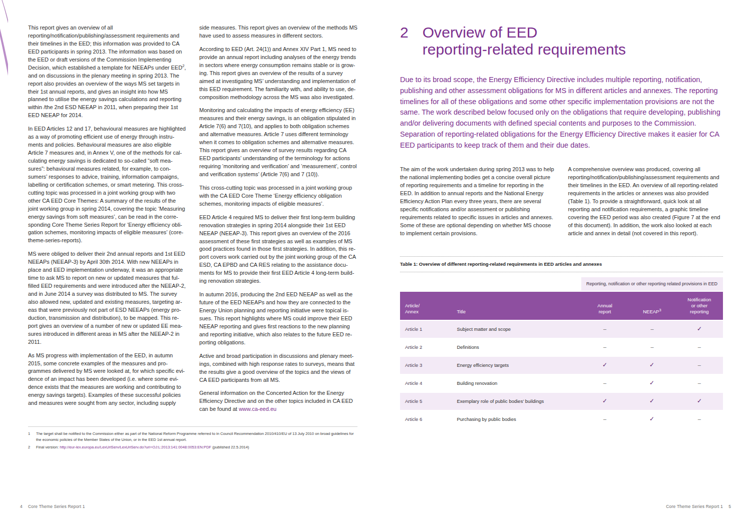This report gives an overview of all reporting/notification/publishing/assessment requirements and their timelines in the EED; this information was provided to CA EED participants in spring 2013. The information was based on the EED or draft versions of the Commission Implementing Decision, which established a template for NEEAPs under EED2, and on discussions in the plenary meeting in spring 2013. The report also provides an overview of the ways MS set targets in their 1st annual reports, and gives an insight into how MS planned to utilise the energy savings calculations and reporting within /the 2nd ESD NEEAP in 2011, when preparing their 1st EED NEEAP for 2014.
In EED Articles 12 and 17, behavioural measures are highlighted as a way of promoting efficient use of energy through instruments and policies. Behavioural measures are also eligible Article 7 measures and, in Annex V, one of the methods for calculating energy savings is dedicated to so-called “soft measures”: behavioural measures related, for example, to consumers’ responses to advice, training, information campaigns, labelling or certification schemes, or smart metering. This cross-cutting topic was processed in a joint working group with two other CA EED Core Themes: A summary of the results of the joint working group in spring 2014, covering the topic ‘Measuring energy savings from soft measures’, can be read in the corresponding Core Theme Series Report for ‘Energy efficiency obligation schemes, monitoring impacts of eligible measures’ (core-theme-series-reports).
MS were obliged to deliver their 2nd annual reports and 1st EED NEEAPs (NEEAP-3) by April 30th 2014. With new NEEAPs in place and EED implementation underway, it was an appropriate time to ask MS to report on new or updated measures that fulfilled EED requirements and were introduced after the NEEAP-2, and in June 2014 a survey was distributed to MS. The survey also allowed new, updated and existing measures, targeting areas that were previously not part of ESD NEEAPs (energy production, transmission and distribution), to be mapped. This report gives an overview of a number of new or updated EE measures introduced in different areas in MS after the NEEAP-2 in 2011.
As MS progress with implementation of the EED, in autumn 2015, some concrete examples of the measures and programmes delivered by MS were looked at, for which specific evidence of an impact has been developed (i.e. where some evidence exists that the measures are working and contributing to energy savings targets). Examples of these successful policies and measures were sought from any sector, including supply side measures. This report gives an overview of the methods MS have used to assess measures in different sectors.
According to EED (Art. 24(1)) and Annex XIV Part 1, MS need to provide an annual report including analyses of the energy trends in sectors where energy consumption remains stable or is growing. This report gives an overview of the results of a survey aimed at investigating MS’ understanding and implementation of this EED requirement. The familiarity with, and ability to use, decomposition methodology across the MS was also investigated.
Monitoring and calculating the impacts of energy efficiency (EE) measures and their energy savings, is an obligation stipulated in Article 7(6) and 7(10), and applies to both obligation schemes and alternative measures. Article 7 uses different terminology when it comes to obligation schemes and alternative measures. This report gives an overview of survey results regarding CA EED participants’ understanding of the terminology for actions requiring ‘monitoring and verification’ and ‘measurement’, control and verification systems’ (Article 7(6) and 7 (10)).
This cross-cutting topic was processed in a joint working group with the CA EED Core Theme ‘Energy efficiency obligation schemes, monitoring impacts of eligible measures’.
EED Article 4 required MS to deliver their first long-term building renovation strategies in spring 2014 alongside their 1st EED NEEAP (NEEAP-3). This report gives an overview of the 2016 assessment of these first strategies as well as examples of MS good practices found in those first strategies. In addition, this report covers work carried out by the joint working group of the CA ESD, CA EPBD and CA RES relating to the assistance documents for MS to provide their first EED Article 4 long-term building renovation strategies.
In autumn 2016, producing the 2nd EED NEEAP as well as the future of the EED NEEAPs and how they are connected to the Energy Union planning and reporting initiative were topical issues. This report highlights where MS could improve their EED NEEAP reporting and gives first reactions to the new planning and reporting initiative, which also relates to the future EED reporting obligations.
Active and broad participation in discussions and plenary meetings, combined with high response rates to surveys, means that the results give a good overview of the topics and the views of CA EED participants from all MS.
General information on the Concerted Action for the Energy Efficiency Directive and on the other topics included in CA EED can be found at www.ca-eed.eu
1 The target shall be notified to the Commission either as part of the National Reform Programme referred to in Council Recommendation 2010/410/EU of 13 July 2010 on broad guidelines for the economic policies of the Member States of the Union, or in the EED 1st annual report.
2 Final version: http://eur-lex.europa.eu/LexUriServ/LexUriServ.do?uri=OJ:L:2013:141:0048:0053:EN:PDF (published 22.5.2014)
4
Core Theme Series Report 1
2
Overview of EED
reporting-related requirements
Due to its broad scope, the Energy Efficiency Directive includes multiple reporting, notification, publishing and other assessment obligations for MS in different articles and annexes. The reporting timelines for all of these obligations and some other specific implementation provisions are not the same. The work described below focused only on the obligations that require developing, publishing and/or delivering documents with defined special contents and purposes to the Commission. Separation of reporting-related obligations for the Energy Efficiency Directive makes it easier for CA EED participants to keep track of them and their due dates.
The aim of the work undertaken during spring 2013 was to help the national implementing bodies get a concise overall picture of reporting requirements and a timeline for reporting in the EED. In addition to annual reports and the National Energy Efficiency Action Plan every three years, there are several specific notifications and/or assessment or publishing requirements related to specific issues in articles and annexes. Some of these are optional depending on whether MS choose to implement certain provisions.
A comprehensive overview was produced, covering all reporting/notification/publishing/assessment requirements and their timelines in the EED. An overview of all reporting-related requirements in the articles or annexes was also provided (Table 1). To provide a straightforward, quick look at all reporting and notification requirements, a graphic timeline covering the EED period was also created (Figure 7 at the end of this document). In addition, the work also looked at each article and annex in detail (not covered in this report).
Table 1: Overview of different reporting-related requirements in EED articles and annexes
| | Reporting, notification or other reporting related provisions in EED |
| --- | --- |
| Article/ Annex | Title | Annual report | NEEAP 3 | Notification or other reporting |
| Article 1 | Subject matter and scope | – | – | ✓ |
| Article 2 | Definitions | – | – | – |
| Article 3 | Energy efficiency targets | ✓ | ✓ | – |
| Article 4 | Building renovation | – | ✓ | – |
| Article 5 | Exemplary role of public bodies’ buildings | ✓ | ✓ | ✓ |
| Article 6 | Purchasing by public bodies | – | ✓ | – |
Core Theme Series Report 1
5